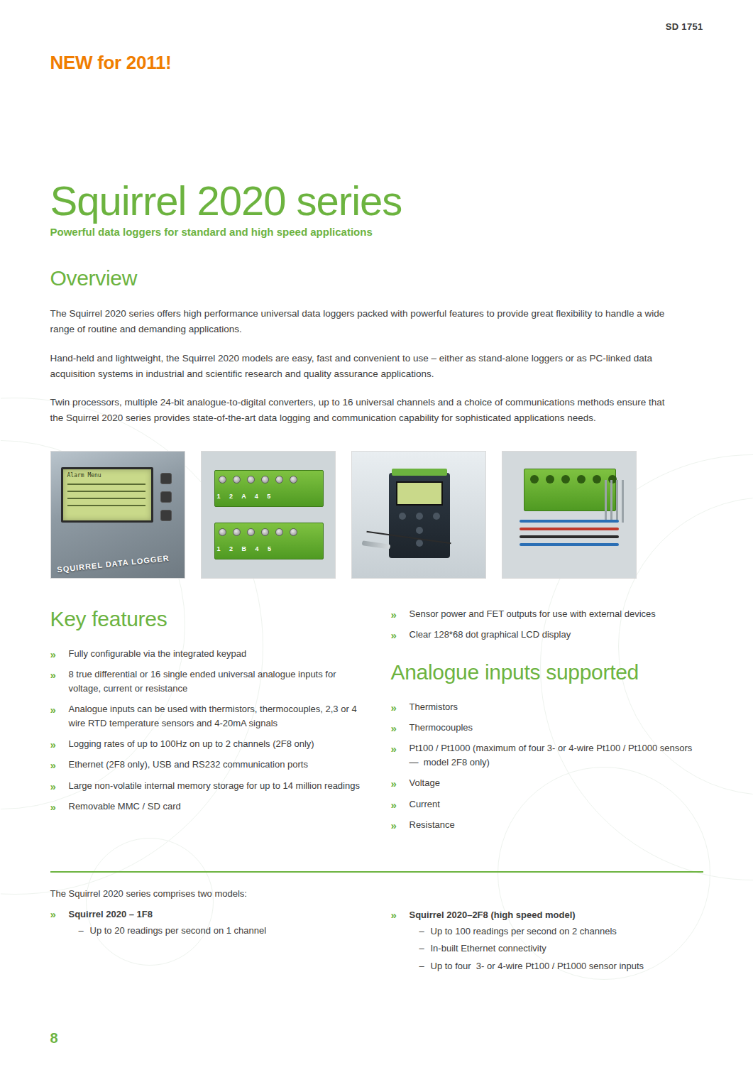SD 1751
NEW for 2011!
Squirrel 2020 series
Powerful data loggers for standard and high speed applications
Overview
The Squirrel 2020 series offers high performance universal data loggers packed with powerful features to provide great flexibility to handle a wide range of routine and demanding applications.
Hand-held and lightweight, the Squirrel 2020 models are easy, fast and convenient to use – either as stand-alone loggers or as PC-linked data acquisition systems in industrial and scientific research and quality assurance applications.
Twin processors, multiple 24-bit analogue-to-digital converters, up to 16 universal channels and a choice of communications methods ensure that the Squirrel 2020 series provides state-of-the-art data logging and communication capability for sophisticated applications needs.
SQUIRREL DATA LOGGER
1 2 A 4 5
1 2 B 4 5
Key features
Fully configurable via the integrated keypad
8 true differential or 16 single ended universal analogue inputs for voltage, current or resistance
Analogue inputs can be used with thermistors, thermocouples, 2,3 or 4 wire RTD temperature sensors and 4-20mA signals
Logging rates of up to 100Hz on up to 2 channels (2F8 only)
Ethernet (2F8 only), USB and RS232 communication ports
Large non-volatile internal memory storage for up to 14 million readings
Removable MMC / SD card
Sensor power and FET outputs for use with external devices
Clear 128*68 dot graphical LCD display
Analogue inputs supported
Thermistors
Thermocouples
Pt100 / Pt1000 (maximum of four 3- or 4-wire Pt100 / Pt1000 sensors — model 2F8 only)
Voltage
Current
Resistance
The Squirrel 2020 series comprises two models:
Squirrel 2020 – 1F8
Up to 20 readings per second on 1 channel
Squirrel 2020–2F8 (high speed model)
Up to 100 readings per second on 2 channels
In-built Ethernet connectivity
Up to four 3- or 4-wire Pt100 / Pt1000 sensor inputs
8